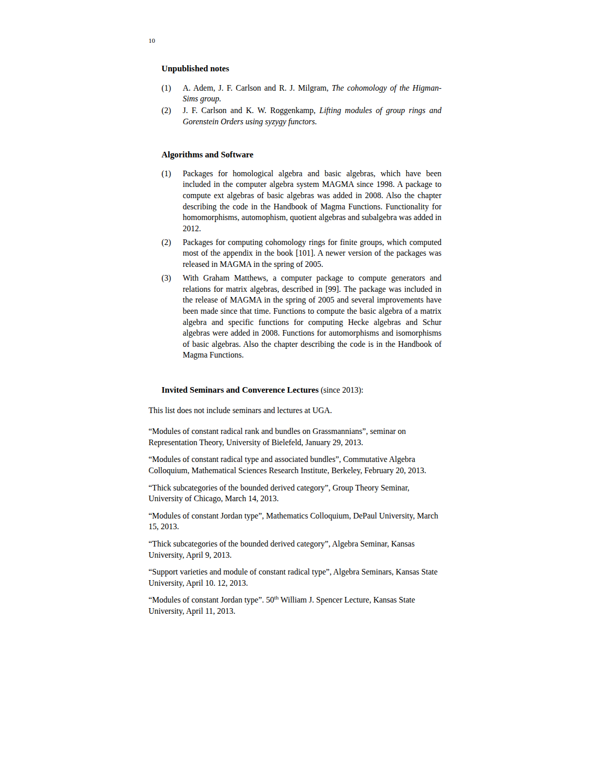10
Unpublished notes
A. Adem, J. F. Carlson and R. J. Milgram, The cohomology of the Higman-Sims group.
J. F. Carlson and K. W. Roggenkamp, Lifting modules of group rings and Gorenstein Orders using syzygy functors.
Algorithms and Software
Packages for homological algebra and basic algebras, which have been included in the computer algebra system MAGMA since 1998. A package to compute ext algebras of basic algebras was added in 2008. Also the chapter describing the code in the Handbook of Magma Functions. Functionality for homomorphisms, automophism, quotient algebras and subalgebra was added in 2012.
Packages for computing cohomology rings for finite groups, which computed most of the appendix in the book [101]. A newer version of the packages was released in MAGMA in the spring of 2005.
With Graham Matthews, a computer package to compute generators and relations for matrix algebras, described in [99]. The package was included in the release of MAGMA in the spring of 2005 and several improvements have been made since that time. Functions to compute the basic algebra of a matrix algebra and specific functions for computing Hecke algebras and Schur algebras were added in 2008. Functions for automorphisms and isomorphisms of basic algebras. Also the chapter describing the code is in the Handbook of Magma Functions.
Invited Seminars and Converence Lectures (since 2013):
This list does not include seminars and lectures at UGA.
“Modules of constant radical rank and bundles on Grassmannians”, seminar on Representation Theory, University of Bielefeld, January 29, 2013.
“Modules of constant radical type and associated bundles”, Commutative Algebra Colloquium, Mathematical Sciences Research Institute, Berkeley, February 20, 2013.
“Thick subcategories of the bounded derived category”, Group Theory Seminar, University of Chicago, March 14, 2013.
“Modules of constant Jordan type”, Mathematics Colloquium, DePaul University, March 15, 2013.
“Thick subcategories of the bounded derived category”, Algebra Seminar, Kansas University, April 9, 2013.
“Support varieties and module of constant radical type”, Algebra Seminars, Kansas State University, April 10. 12, 2013.
“Modules of constant Jordan type”. 50th William J. Spencer Lecture, Kansas State University, April 11, 2013.